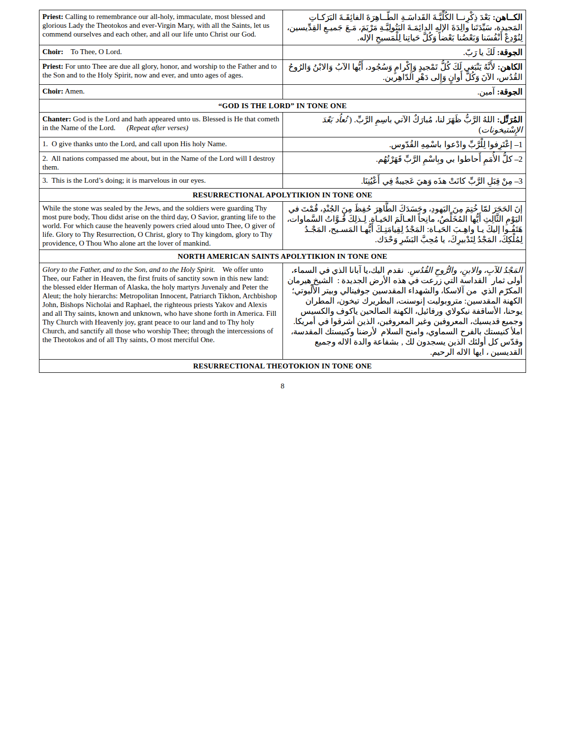| Priest: Calling to remembrance our all-holy, immaculate, most blessed and glorious Lady the Theotokos and ever-Virgin Mary, with all the Saints, let us commend ourselves and each other, and all our life unto Christ our God. | الكــاهن: بَعْدَ ذِكْرِنــا الكُلِّيَّـةَ القَداسَـةِ الطّــاهِرَةَ الفائِقَـةَ البَرَكـاتِ المَجيدة، سَيِّدَتَنا والِدَةَ الإلهِ الدائِمَـةَ البَتُولِيَّـةِ مَرْيَمَ، مَـعَ جَميـعِ القِدِّيسين، لِنُوْدِعْ أَنْفُسَنا وَبَعْضُنا بَعْضاً وَكُلَّ حَياتِنا لِلْمَسيحِ الإله. |
| Choir: To Thee, O Lord. | الجوقة: لَكَ يا رَبّ. |
| Priest: For unto Thee are due all glory, honor, and worship to the Father and to the Son and to the Holy Spirit, now and ever, and unto ages of ages. | الكاهن: لأَنَّهُ يَنْبَغي لَكَ كُلُّ تَمْجيدٍ وَإِكْرامٍ وَسُجُود، أَيُّها الآبُ وَالابْنُ وَالرُوحُ القُدُس، الآنَ وَكُلَّ أَوانٍ وَإِلى دَهْرِ الدّاهِرين. |
| Choir: Amen. | الجوقة: آمين. |
| “GOD IS THE LORD” IN TONE ONE |
| Chanter: God is the Lord and hath appeared unto us. Blessed is He that cometh in the Name of the Lord. (Repeat after verses) | المُرَتِّل: اللهُ الرَّبُّ ظَهَرَ لنا، مُبارَكٌ الآتي باسِمِ الرَّبِّ. ( تُعاُد بَعْدَ الإِسْتيخونات ) |
| 1. O give thanks unto the Lord, and call upon His holy Name. | 1– إعْتَرِفوا لِلْرَّبِّ وادْعوا باسْمِهِ القُدّوس. |
| 2. All nations compassed me about, but in the Name of the Lord will I destroy them. | 2– كلُّ الأُمَمِ أَحاطوا بي وبِاسْمِ الرَّبِّ قَهَرْتُهُم. |
| 3. This is the Lord’s doing; it is marvelous in our eyes. | 3– مِنْ قِبَلِ الرَّبِّ كانَتْ هذَه وَهيَ عَجيبةٌ فِي أَعْيُنِنَا. |
| RESURRECTIONAL APOLYTIKION IN TONE ONE |
| While the stone was sealed by the Jews, and the soldiers were guarding Thy most pure body, Thou didst arise on the third day, O Savior, granting life to the world. For which cause the heavenly powers cried aloud unto Thee, O giver of life. Glory to Thy Resurrection, O Christ, glory to Thy kingdom, glory to Thy providence, O Thou Who alone art the lover of mankind. | إنَ الحَجَرَ لمّا خُتِمَ مِنَ اليَهودِ، وجَسَدَكَ الطَّاهِرَ حُفِظَ مِنَ الجُنْدِ، قُمْتَ في اليَوْمِ الثَّالِثِ أَيُّها المُخَلِّصُ، مانِحاً العـالَمَ الحَيـاة. لِـذلِكَ قُـوَّاتُ السَّماوات، هَتَفُـوا إليكَ يـا واهِـبَ الحَيـاة: المَجْدُ لِقِيامَتِـكَ أَيُّهـا المَسـيح، المَجْـدُ لِمُلْكِكَ، المَجْدُ لِتَدْبيرِكَ، يا مُحِبَّ البَشَرِ وَحْدَك. |
| NORTH AMERICAN SAINTS APOLYTIKION IN TONE ONE |
| Glory to the Father, and to the Son, and to the Holy Spirit. We offer unto Thee, our Father in Heaven, the first fruits of sanctity sown in this new land: the blessed elder Herman of Alaska, the holy martyrs Juvenaly and Peter the Aleut; the holy hierarchs: Metropolitan Innocent, Patriarch Tikhon, Archbishop John, Bishops Nicholai and Raphael, the righteous priests Yakov and Alexis and all Thy saints, known and unknown, who have shone forth in America. Fill Thy Church with Heavenly joy, grant peace to our land and to Thy holy Church, and sanctify all those who worship Thee; through the intercessions of the Theotokos and of all Thy saints, O most merciful One. | المَجْدُ للآبِ، والابنِ، والرُّوحِ القُدُسِ. نقدم اليك،يا آبانا الذي في السماء، أولى ثمار القداسة التي زرعت في هذه الأرض الجديدة : الشيخ هيرمان المكرّم الذي من آلاسكا، والشهداء المقدسين جوفينالي وبيتر الأَلْيوتي؛ الكهنة المقدسين: متروبوليت إنوسنت، البطريرك تيخون، المطران يوحنا، الأساقفة نيكولاي ورفائيل، الكهنة الصالحين ياكوف والكسيس وجميع قديسيك، المعروفين وغير المعروفين، الذين أشرقوا في أمريكا. املأ كنيستك بالفرح السماوي، وامنح السلام لأرضنا وكنيستك المقدسة، وقدّس كل أولئك الذين يسجدون لك , بشفاعة والدة الاله وجميع القديسين ، ايها الاله الرحيم. |
| RESURRECTIONAL THEOTOKION IN TONE ONE |
8